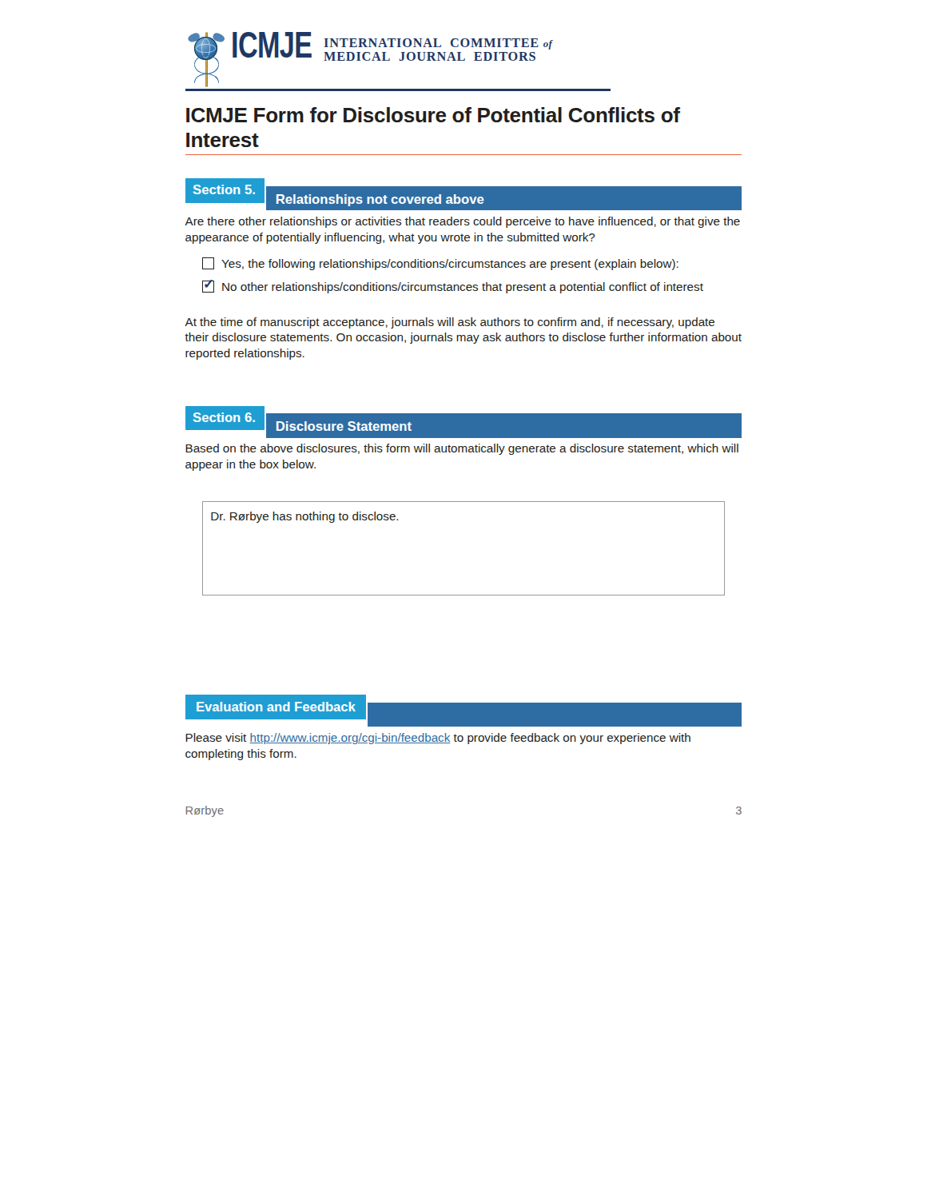ICMJE
INTERNATIONAL COMMITTEE of
MEDICAL JOURNAL EDITORS
ICMJE Form for Disclosure of Potential Conflicts of Interest
Section 5.
Relationships not covered above
Are there other relationships or activities that readers could perceive to have influenced, or that give the appearance of potentially influencing, what you wrote in the submitted work?
Yes, the following relationships/conditions/circumstances are present (explain below):
No other relationships/conditions/circumstances that present a potential conflict of interest
At the time of manuscript acceptance, journals will ask authors to confirm and, if necessary, update their disclosure statements. On occasion, journals may ask authors to disclose further information about reported relationships.
Section 6.
Disclosure Statement
Based on the above disclosures, this form will automatically generate a disclosure statement, which will appear in the box below.
Dr. Rørbye has nothing to disclose.
Evaluation and Feedback
Please visit http://www.icmje.org/cgi-bin/feedback to provide feedback on your experience with completing this form.
Rørbye 3